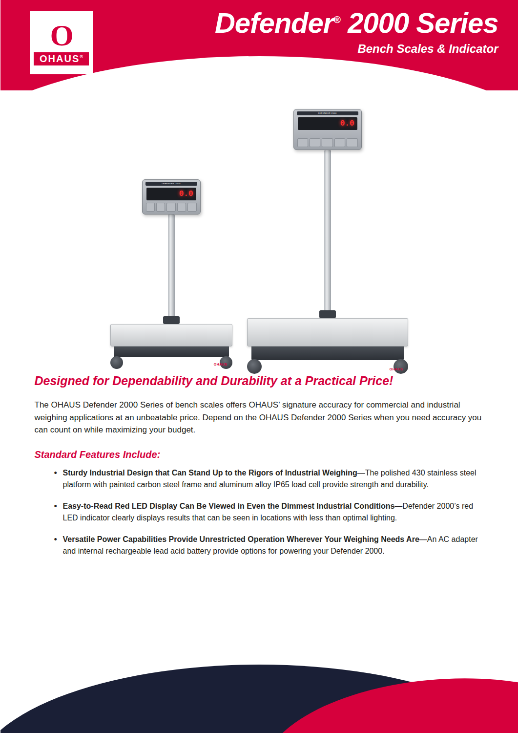O
OHAUS®
Defender® 2000 Series
Bench Scales & Indicator
DEFENDER 2000
0.0
OHAUS
DEFENDER 2000
0.0
OHAUS
Designed for Dependability and Durability at a Practical Price!
The OHAUS Defender 2000 Series of bench scales offers OHAUS’ signature accuracy for commercial and industrial weighing applications at an unbeatable price. Depend on the OHAUS Defender 2000 Series when you need accuracy you can count on while maximizing your budget.
Standard Features Include:
Sturdy Industrial Design that Can Stand Up to the Rigors of Industrial Weighing—The polished 430 stainless steel platform with painted carbon steel frame and aluminum alloy IP65 load cell provide strength and durability.
Easy-to-Read Red LED Display Can Be Viewed in Even the Dimmest Industrial Conditions—Defender 2000’s red LED indicator clearly displays results that can be seen in locations with less than optimal lighting.
Versatile Power Capabilities Provide Unrestricted Operation Wherever Your Weighing Needs Are—An AC adapter and internal rechargeable lead acid battery provide options for powering your Defender 2000.